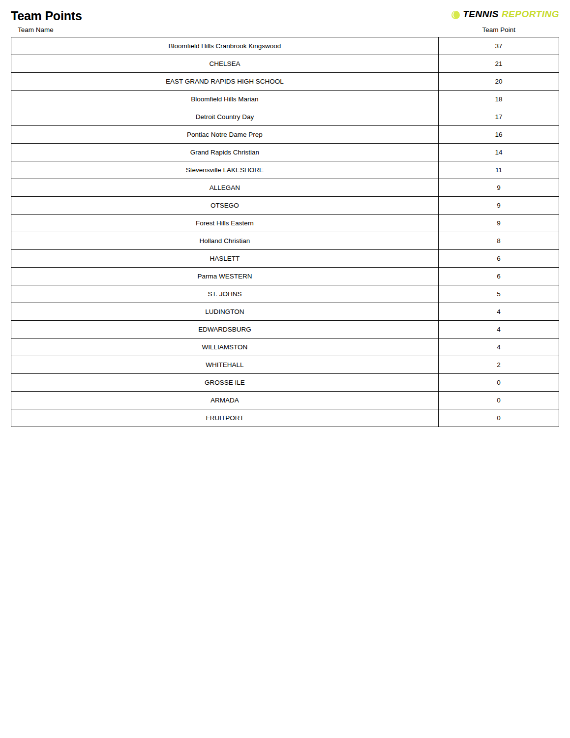Team Points
TENNIS REPORTING
Team Name
Team Point
| Bloomfield Hills Cranbrook Kingswood | 37 |
| CHELSEA | 21 |
| EAST GRAND RAPIDS HIGH SCHOOL | 20 |
| Bloomfield Hills Marian | 18 |
| Detroit Country Day | 17 |
| Pontiac Notre Dame Prep | 16 |
| Grand Rapids Christian | 14 |
| Stevensville LAKESHORE | 11 |
| ALLEGAN | 9 |
| OTSEGO | 9 |
| Forest Hills Eastern | 9 |
| Holland Christian | 8 |
| HASLETT | 6 |
| Parma WESTERN | 6 |
| ST. JOHNS | 5 |
| LUDINGTON | 4 |
| EDWARDSBURG | 4 |
| WILLIAMSTON | 4 |
| WHITEHALL | 2 |
| GROSSE ILE | 0 |
| ARMADA | 0 |
| FRUITPORT | 0 |